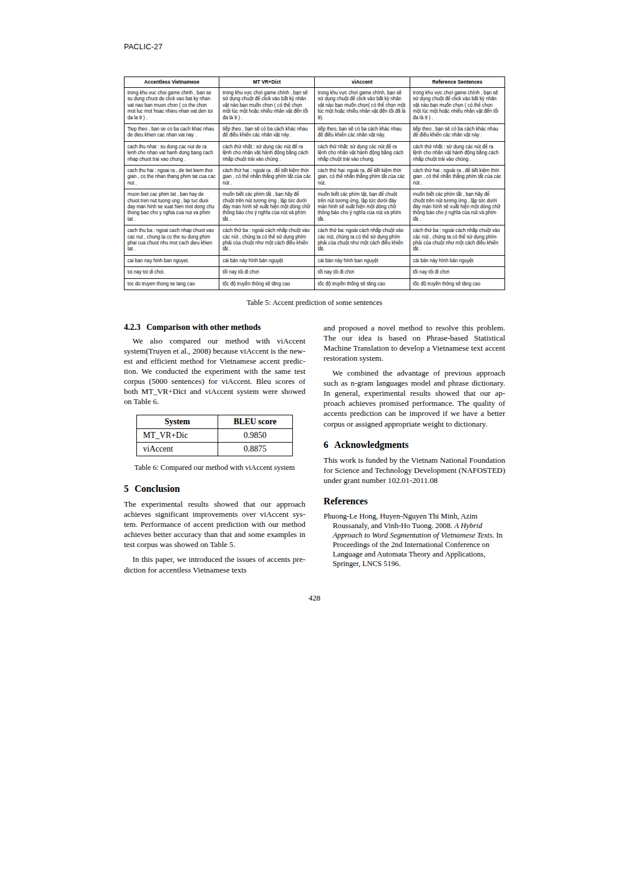PACLIC-27
| Accentless Vietnamese | MT VR+Dict | viAccent | Reference Sentences |
| --- | --- | --- | --- |
| trong khu vuc choi game chinh , ban se su dung chuot de click vao bat ky nhan vat nao ban muon chon ( co the chon mot luc mot hoac nhieu nhan vat den toi da la 9 ) . | trong khu vực chơi game chính , bạn sẽ sử dụng chuột để click vào bất kỳ nhân vật nào bạn muốn chọn ( có thể chọn một lúc một hoặc nhiều nhân vật đến tối đa là 9 ) . | trong khu vực chơi game chính, bạn sẽ sử dụng chuột để click vào bất kỳ nhân vật nào bạn muốn chọn( có thể chọn một lúc một hoặc nhiều nhân vật đến tối đã là 9). | trong khu vực chơi game chính , bạn sẽ sử dụng chuột để click vào bất kỳ nhân vật nào bạn muốn chọn ( có thể chọn một lúc một hoặc nhiều nhân vật đến tối đa là 9 ) . |
| Tiep theo , ban se co ba cach khac nhau de dieu khien cac nhan vat nay . | tiếp theo , bạn sẽ có ba cách khác nhau để điều khiển các nhân vật này . | tiếp theo, bạn sẽ có ba cách khác nhau để điều khiển các nhân vật này. | tiếp theo , bạn sẽ có ba cách khác nhau để điều khiển các nhân vật này . |
| cach thu nhat : su dung cac nut de ra lenh cho nhan vat hanh dong bang cach nhap chuot trai vao chung . | cách thứ nhất : sử dụng các nút để ra lệnh cho nhân vật hành động bằng cách nhấp chuột trái vào chúng . | cách thứ nhất: sử dụng các nút để ra lệnh cho nhân vật hành động bằng cách nhấp chuột trái vào chung. | cách thứ nhất : sử dụng các nút để ra lệnh cho nhân vật hành động bằng cách nhấp chuột trái vào chúng . |
| cach thu hai : ngoai ra , de tiet kiem thoi gian , co the nhan thang phim tat cua cac nut . | cách thứ hai : ngoài ra , để tiết kiệm thời gian , có thể nhấn thẳng phím tắt của các nút . | cách thứ hai: ngoài ra, để tiết kiệm thời gian, có thể nhấn thẳng phím tắt của các nút. | cách thứ hai : ngoài ra , để tiết kiệm thời gian , có thể nhấn thẳng phím tắt của các nút . |
| muon biet cac phim tat , ban hay de chuot tren nut tuong ung , lap tuc duoi day man hinh se xuat hien mot dong chu thong bao cho y nghia cua nut va phim tat . | muốn biết các phím tắt , bạn hãy để chuột trên nút tương ứng , lập tức dưới đáy màn hình sẽ xuất hiện một dòng chữ thông báo cho ý nghĩa của nút và phím tắt . | muốn biết các phím tật, bạn để chuột trên nút tương ứng, lập tức dưới đáy màn hình sẽ xuất hiện một dòng chữ thông báo cho ý nghĩa của nút và phím tắt. | muốn biết các phím tắt , bạn hãy để chuột trên nút tương ứng , lập tức dưới đáy màn hình sẽ xuất hiện một dòng chữ thông báo cho ý nghĩa của nút và phím tắt . |
| cach thu ba : ngoai cach nhap chuot vao cac nut , chung ta co the su dung phim phai cua chuot nhu mot cach dieu khien tat . | cách thứ ba : ngoài cách nhấp chuột vào các nút , chúng ta có thể sử dụng phím phải của chuột như một cách điều khiển tắt . | cách thứ ba: ngoài cách nhấp chuột vào các nút, chúng ta có thể sử dụng phím phải của chuột như một cách điều khiển tắt. | cách thứ ba : ngoài cách nhấp chuột vào các nút , chúng ta có thể sử dụng phím phải của chuột như một cách điều khiển tắt . |
| cai ban nay hinh ban nguyet. | cái bàn này hình bán nguyệt | cái bàn này hình ban nguyệt | cái bàn này hình bán nguyệt |
| toi nay toi di choi. | tối nay tôi đi chơi | tối nay tôi đi chơi | tối nay tôi đi chơi |
| toc do truyen thong se tang cao | tốc độ truyền thông sẽ tăng cao | tốc độ truyền thống sẽ tăng cao | tốc độ truyền thông sẽ tăng cao |
Table 5: Accent prediction of some sentences
4.2.3 Comparison with other methods
We also compared our method with viAccent system(Truyen et al., 2008) because viAccent is the newest and efficient method for Vietnamese accent prediction. We conducted the experiment with the same test corpus (5000 sentences) for viAccent. Bleu scores of both MT_VR+Dict and viAccent system were showed on Table 6.
| System | BLEU score |
| --- | --- |
| MT_VR+Dic | 0.9850 |
| viAccent | 0.8875 |
Table 6: Compared our method with viAccent system
5 Conclusion
The experimental results showed that our approach achieves significant improvements over viAccent system. Performance of accent prediction with our method achieves better accuracy than that and some examples in test corpus was showed on Table 5.
In this paper, we introduced the issues of accents prediction for accentless Vietnamese texts
and proposed a novel method to resolve this problem. The our idea is based on Phrase-based Statistical Machine Translation to develop a Vietnamese text accent restoration system.
We combined the advantage of previous approach such as n-gram languages model and phrase dictionary. In general, experimental results showed that our approach achieves promised performance. The quality of accents prediction can be improved if we have a better corpus or assigned appropriate weight to dictionary.
6 Acknowledgments
This work is funded by the Vietnam National Foundation for Science and Technology Development (NAFOSTED) under grant number 102.01-2011.08
References
Phuong-Le Hong, Huyen-Nguyen Thi Minh, Azim Roussanaly, and Vinh-Ho Tuong. 2008. A Hybrid Approach to Word Segmentation of Vietnamese Texts. In Proceedings of the 2nd International Conference on Language and Automata Theory and Applications, Springer, LNCS 5196.
428